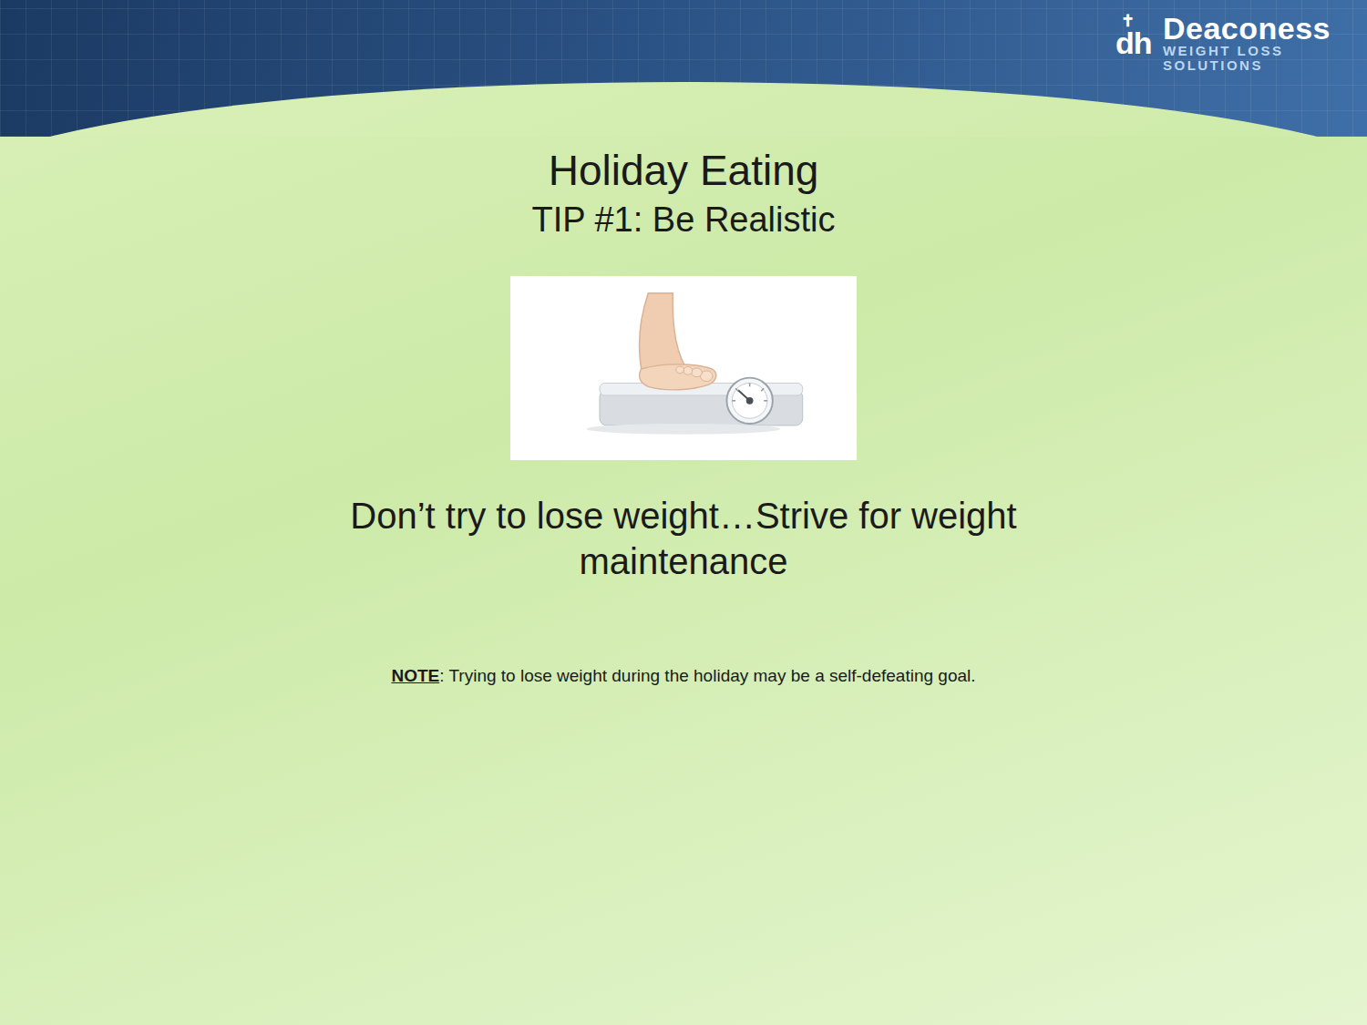dh Deaconess
WEIGHT LOSS
SOLUTIONS
Holiday Eating
TIP #1: Be Realistic
Don’t try to lose weight…Strive for weight maintenance
NOTE: Trying to lose weight during the holiday may be a self-defeating goal.